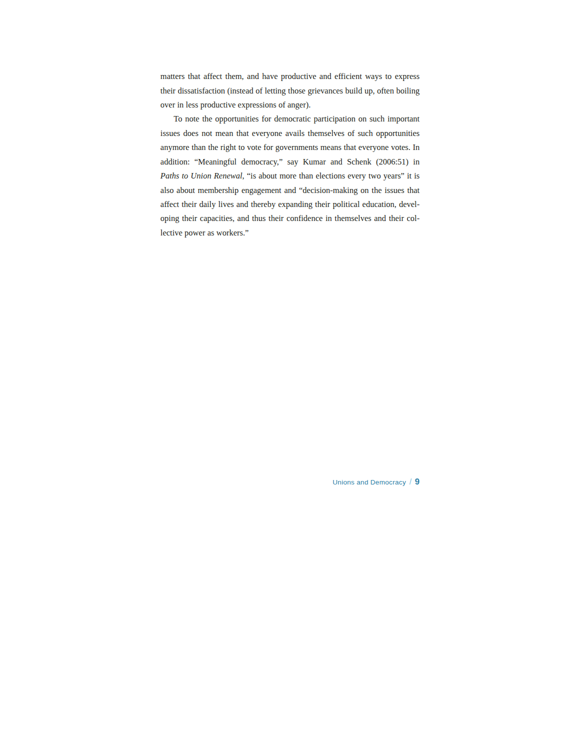matters that affect them, and have productive and efficient ways to express their dissatisfaction (instead of letting those grievances build up, often boiling over in less productive expressions of anger).
To note the opportunities for democratic participation on such important issues does not mean that everyone avails themselves of such opportunities anymore than the right to vote for governments means that everyone votes. In addition: “Meaningful democracy,” say Kumar and Schenk (2006:51) in Paths to Union Renewal, “is about more than elections every two years” it is also about membership engagement and “decision-making on the issues that affect their daily lives and thereby expanding their political education, developing their capacities, and thus their confidence in themselves and their collective power as workers.”
Unions and Democracy / 9